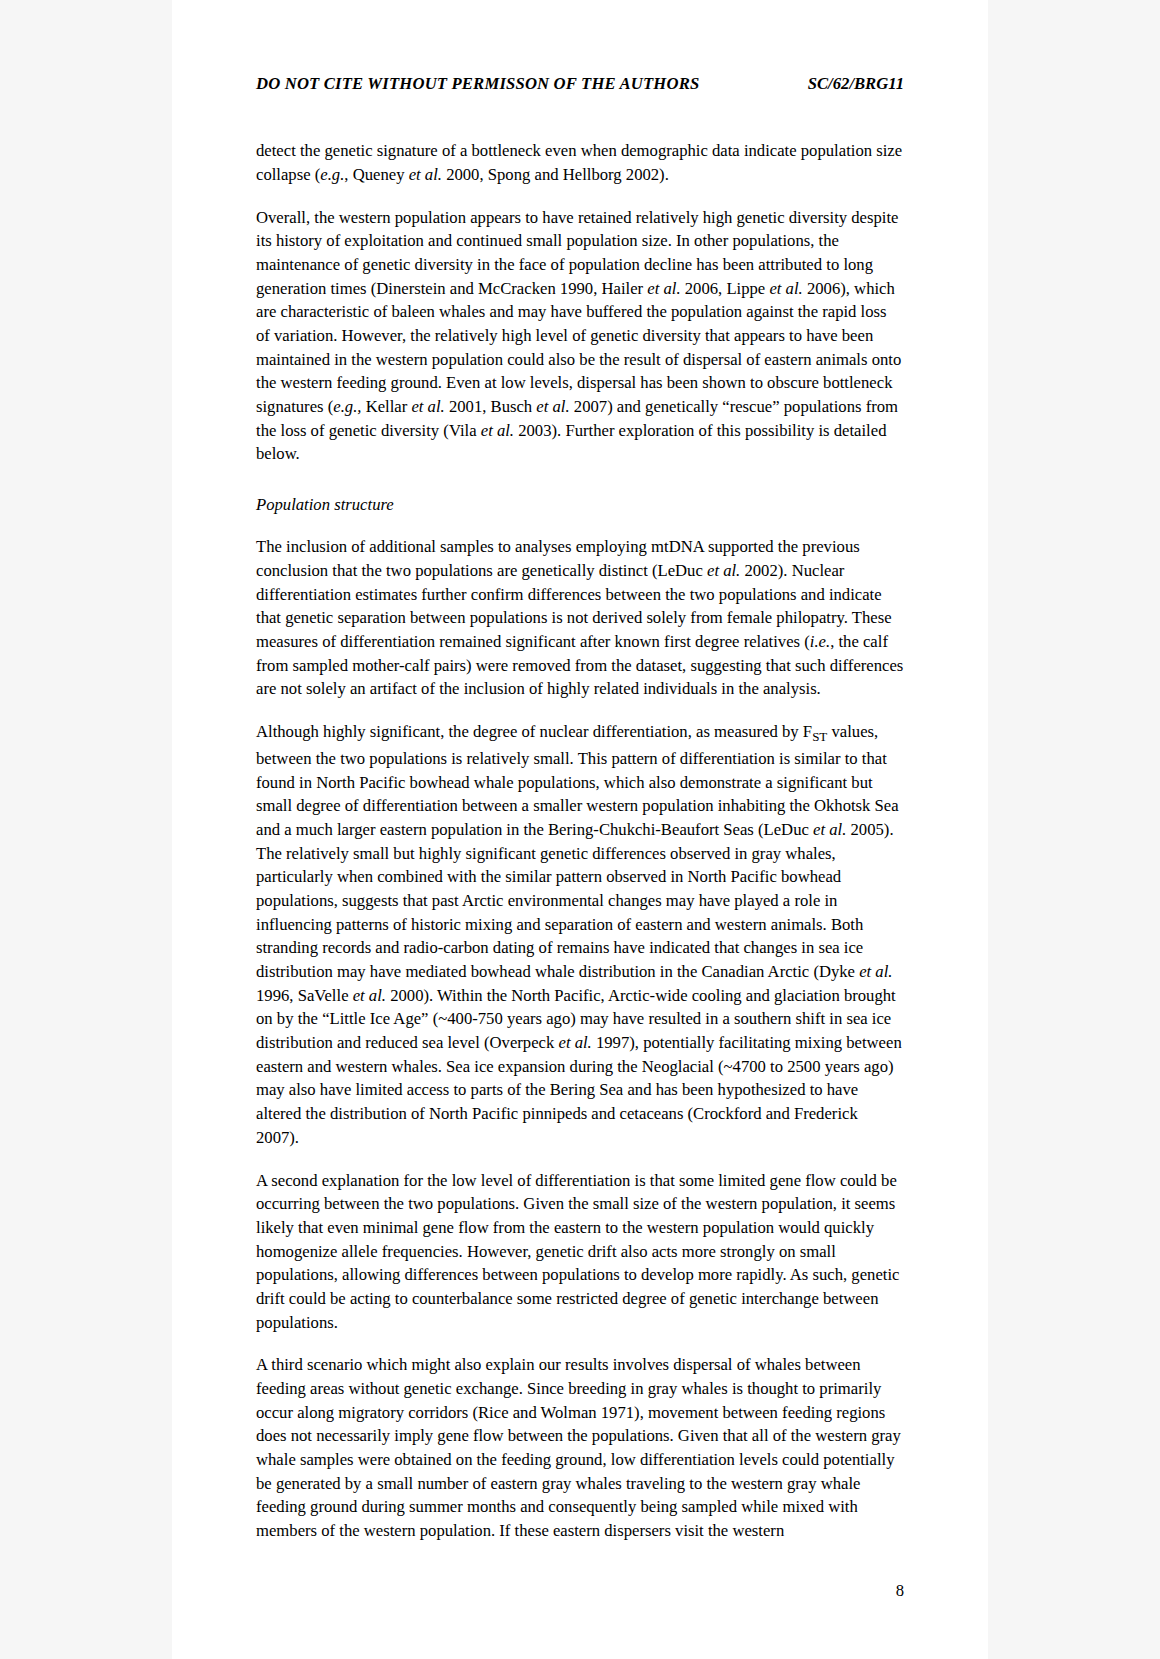DO NOT CITE WITHOUT PERMISSON OF THE AUTHORS SC/62/BRG11
detect the genetic signature of a bottleneck even when demographic data indicate population size collapse (e.g., Queney et al. 2000, Spong and Hellborg 2002).
Overall, the western population appears to have retained relatively high genetic diversity despite its history of exploitation and continued small population size. In other populations, the maintenance of genetic diversity in the face of population decline has been attributed to long generation times (Dinerstein and McCracken 1990, Hailer et al. 2006, Lippe et al. 2006), which are characteristic of baleen whales and may have buffered the population against the rapid loss of variation. However, the relatively high level of genetic diversity that appears to have been maintained in the western population could also be the result of dispersal of eastern animals onto the western feeding ground. Even at low levels, dispersal has been shown to obscure bottleneck signatures (e.g., Kellar et al. 2001, Busch et al. 2007) and genetically “rescue” populations from the loss of genetic diversity (Vila et al. 2003). Further exploration of this possibility is detailed below.
Population structure
The inclusion of additional samples to analyses employing mtDNA supported the previous conclusion that the two populations are genetically distinct (LeDuc et al. 2002). Nuclear differentiation estimates further confirm differences between the two populations and indicate that genetic separation between populations is not derived solely from female philopatry. These measures of differentiation remained significant after known first degree relatives (i.e., the calf from sampled mother-calf pairs) were removed from the dataset, suggesting that such differences are not solely an artifact of the inclusion of highly related individuals in the analysis.
Although highly significant, the degree of nuclear differentiation, as measured by FST values, between the two populations is relatively small. This pattern of differentiation is similar to that found in North Pacific bowhead whale populations, which also demonstrate a significant but small degree of differentiation between a smaller western population inhabiting the Okhotsk Sea and a much larger eastern population in the Bering-Chukchi-Beaufort Seas (LeDuc et al. 2005). The relatively small but highly significant genetic differences observed in gray whales, particularly when combined with the similar pattern observed in North Pacific bowhead populations, suggests that past Arctic environmental changes may have played a role in influencing patterns of historic mixing and separation of eastern and western animals. Both stranding records and radio-carbon dating of remains have indicated that changes in sea ice distribution may have mediated bowhead whale distribution in the Canadian Arctic (Dyke et al. 1996, SaVelle et al. 2000). Within the North Pacific, Arctic-wide cooling and glaciation brought on by the “Little Ice Age” (~400-750 years ago) may have resulted in a southern shift in sea ice distribution and reduced sea level (Overpeck et al. 1997), potentially facilitating mixing between eastern and western whales. Sea ice expansion during the Neoglacial (~4700 to 2500 years ago) may also have limited access to parts of the Bering Sea and has been hypothesized to have altered the distribution of North Pacific pinnipeds and cetaceans (Crockford and Frederick 2007).
A second explanation for the low level of differentiation is that some limited gene flow could be occurring between the two populations. Given the small size of the western population, it seems likely that even minimal gene flow from the eastern to the western population would quickly homogenize allele frequencies. However, genetic drift also acts more strongly on small populations, allowing differences between populations to develop more rapidly. As such, genetic drift could be acting to counterbalance some restricted degree of genetic interchange between populations.
A third scenario which might also explain our results involves dispersal of whales between feeding areas without genetic exchange. Since breeding in gray whales is thought to primarily occur along migratory corridors (Rice and Wolman 1971), movement between feeding regions does not necessarily imply gene flow between the populations. Given that all of the western gray whale samples were obtained on the feeding ground, low differentiation levels could potentially be generated by a small number of eastern gray whales traveling to the western gray whale feeding ground during summer months and consequently being sampled while mixed with members of the western population. If these eastern dispersers visit the western
8